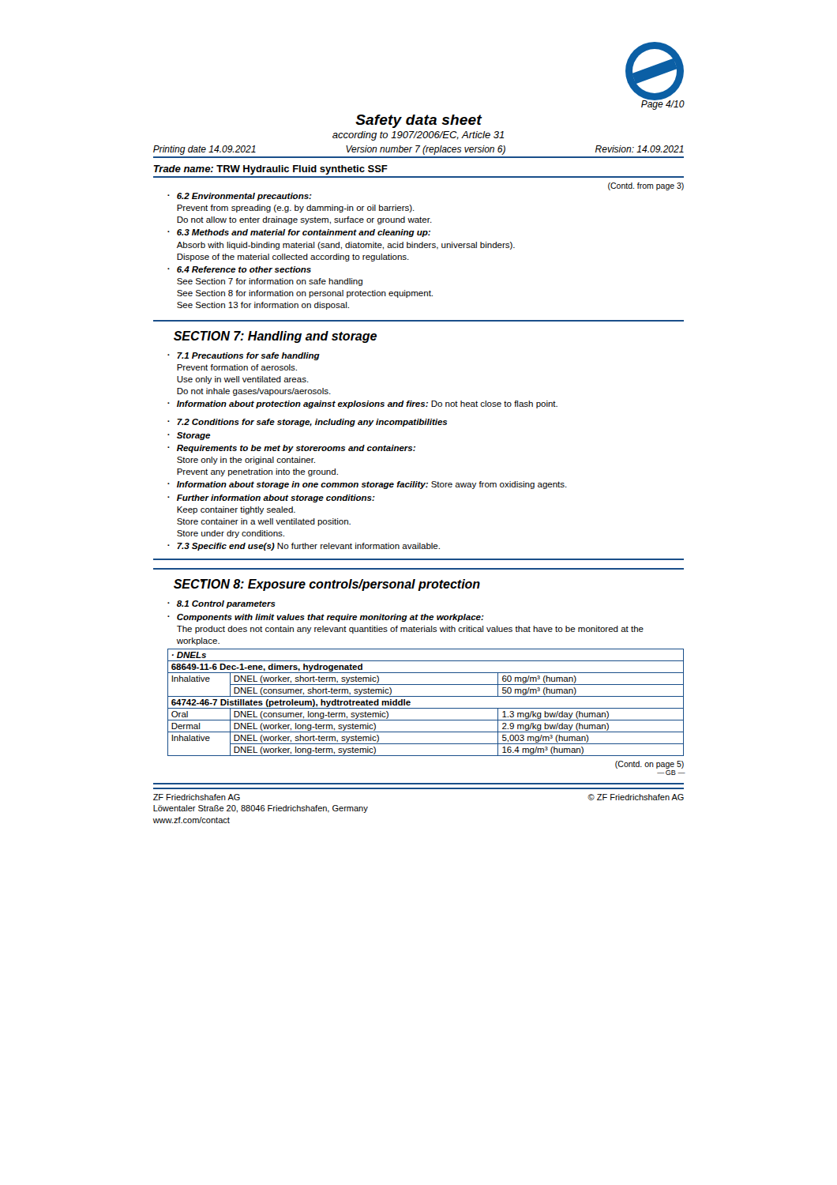ZF
Page 4/10
Safety data sheet
according to 1907/2006/EC, Article 31
Printing date 14.09.2021 Version number 7 (replaces version 6) Revision: 14.09.2021
Trade name: TRW Hydraulic Fluid synthetic SSF
(Contd. from page 3)
6.2 Environmental precautions:
Prevent from spreading (e.g. by damming-in or oil barriers).
Do not allow to enter drainage system, surface or ground water.
6.3 Methods and material for containment and cleaning up:
Absorb with liquid-binding material (sand, diatomite, acid binders, universal binders).
Dispose of the material collected according to regulations.
6.4 Reference to other sections
See Section 7 for information on safe handling
See Section 8 for information on personal protection equipment.
See Section 13 for information on disposal.
SECTION 7: Handling and storage
7.1 Precautions for safe handling
Prevent formation of aerosols.
Use only in well ventilated areas.
Do not inhale gases/vapours/aerosols.
Information about protection against explosions and fires: Do not heat close to flash point.
7.2 Conditions for safe storage, including any incompatibilities
Storage
Requirements to be met by storerooms and containers:
Store only in the original container.
Prevent any penetration into the ground.
Information about storage in one common storage facility: Store away from oxidising agents.
Further information about storage conditions:
Keep container tightly sealed.
Store container in a well ventilated position.
Store under dry conditions.
7.3 Specific end use(s) No further relevant information available.
*
SECTION 8: Exposure controls/personal protection
8.1 Control parameters
Components with limit values that require monitoring at the workplace:
The product does not contain any relevant quantities of materials with critical values that have to be monitored at the workplace.
| · DNELs |
| 68649-11-6 Dec-1-ene, dimers, hydrogenated |
| Inhalative | DNEL (worker, short-term, systemic) | 60 mg/m³ (human) |
| DNEL (consumer, short-term, systemic) | 50 mg/m³ (human) |
| 64742-46-7 Distillates (petroleum), hydtrotreated middle |
| Oral | DNEL (consumer, long-term, systemic) | 1.3 mg/kg bw/day (human) |
| Dermal | DNEL (worker, long-term, systemic) | 2.9 mg/kg bw/day (human) |
| Inhalative | DNEL (worker, short-term, systemic) | 5,003 mg/m³ (human) |
| DNEL (worker, long-term, systemic) | 16.4 mg/m³ (human) |
(Contd. on page 5)
— GB —
ZF Friedrichshafen AG
Löwentaler Straße 20, 88046 Friedrichshafen, Germany
www.zf.com/contact
© ZF Friedrichshafen AG